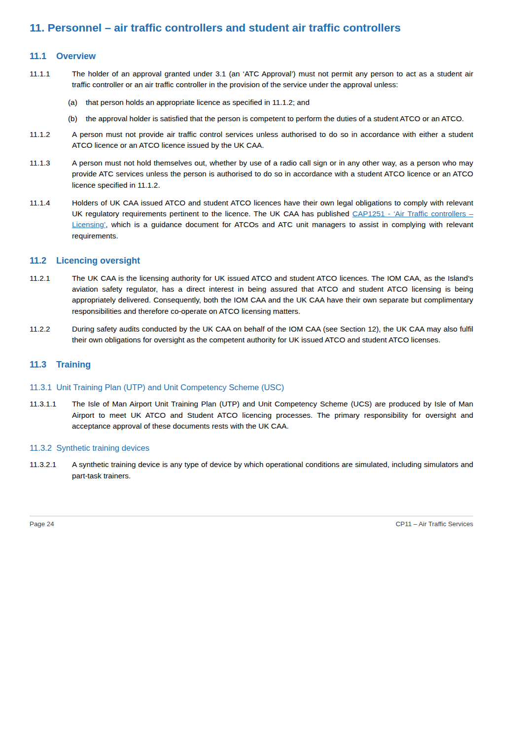11. Personnel – air traffic controllers and student air traffic controllers
11.1 Overview
11.1.1
The holder of an approval granted under 3.1 (an ‘ATC Approval’) must not permit any person to act as a student air traffic controller or an air traffic controller in the provision of the service under the approval unless:
(a)
that person holds an appropriate licence as specified in 11.1.2; and
(b)
the approval holder is satisfied that the person is competent to perform the duties of a student ATCO or an ATCO.
11.1.2
A person must not provide air traffic control services unless authorised to do so in accordance with either a student ATCO licence or an ATCO licence issued by the UK CAA.
11.1.3
A person must not hold themselves out, whether by use of a radio call sign or in any other way, as a person who may provide ATC services unless the person is authorised to do so in accordance with a student ATCO licence or an ATCO licence specified in 11.1.2.
11.1.4
Holders of UK CAA issued ATCO and student ATCO licences have their own legal obligations to comply with relevant UK regulatory requirements pertinent to the licence. The UK CAA has published CAP1251 - ‘Air Traffic controllers – Licensing’, which is a guidance document for ATCOs and ATC unit managers to assist in complying with relevant requirements.
11.2 Licencing oversight
11.2.1
The UK CAA is the licensing authority for UK issued ATCO and student ATCO licences. The IOM CAA, as the Island’s aviation safety regulator, has a direct interest in being assured that ATCO and student ATCO licensing is being appropriately delivered. Consequently, both the IOM CAA and the UK CAA have their own separate but complimentary responsibilities and therefore co-operate on ATCO licensing matters.
11.2.2
During safety audits conducted by the UK CAA on behalf of the IOM CAA (see Section 12), the UK CAA may also fulfil their own obligations for oversight as the competent authority for UK issued ATCO and student ATCO licenses.
11.3 Training
11.3.1 Unit Training Plan (UTP) and Unit Competency Scheme (USC)
11.3.1.1
The Isle of Man Airport Unit Training Plan (UTP) and Unit Competency Scheme (UCS) are produced by Isle of Man Airport to meet UK ATCO and Student ATCO licencing processes. The primary responsibility for oversight and acceptance approval of these documents rests with the UK CAA.
11.3.2 Synthetic training devices
11.3.2.1
A synthetic training device is any type of device by which operational conditions are simulated, including simulators and part-task trainers.
Page 24 CP11 – Air Traffic Services